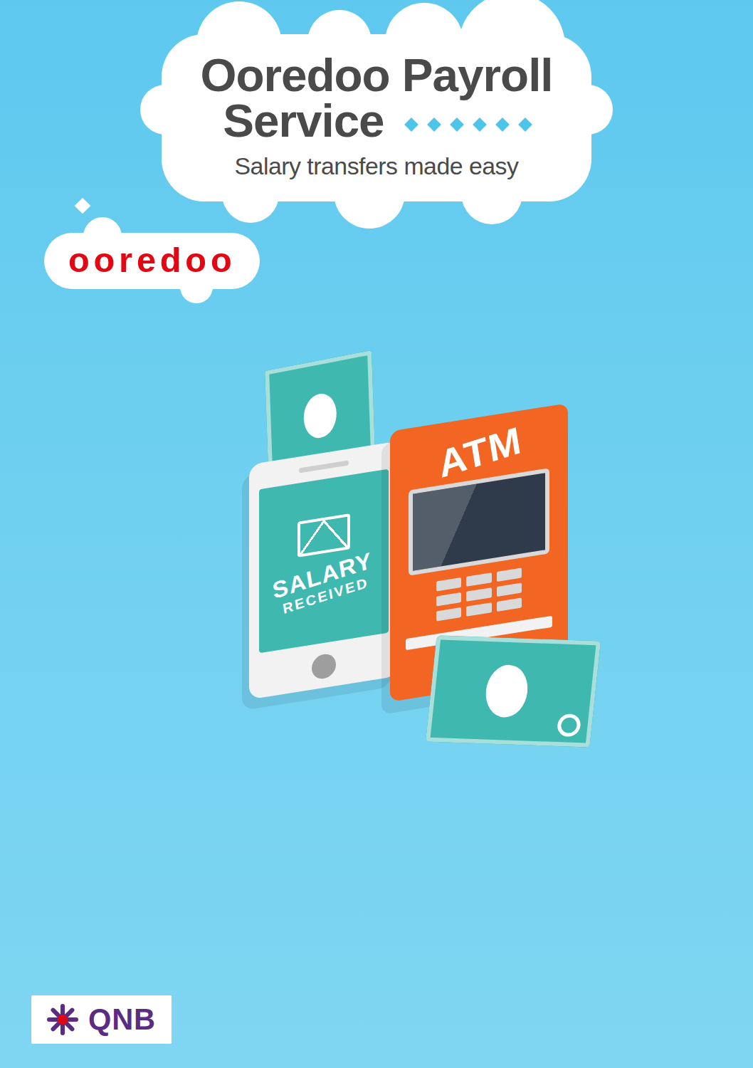Ooredoo Payroll Service
Salary transfers made easy
ooredoo
SALARY RECEIVED
ATM
QNB